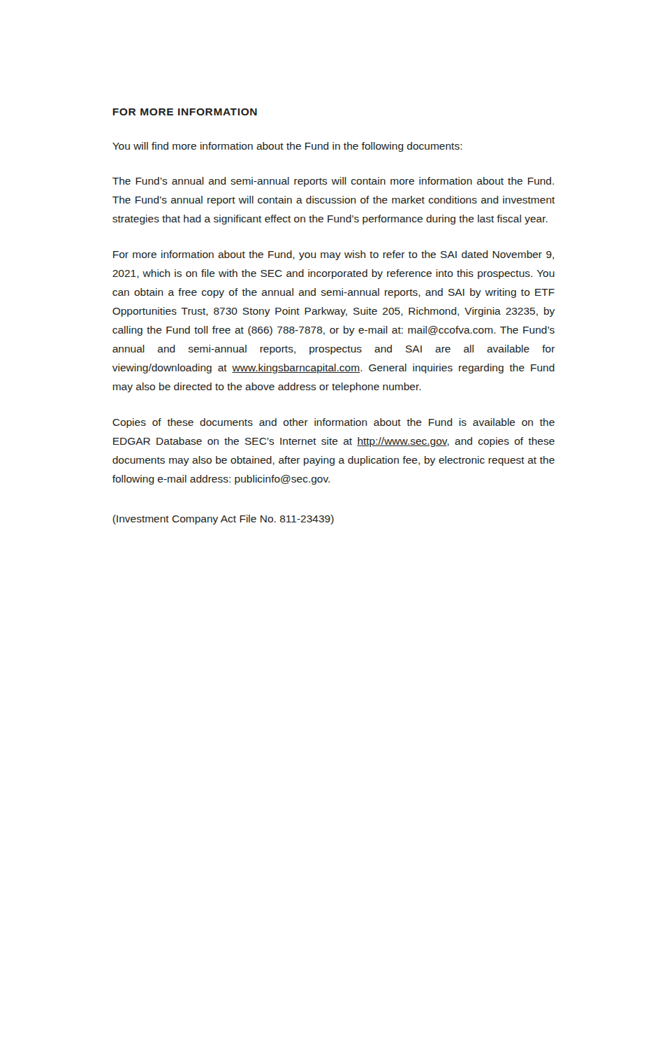FOR MORE INFORMATION
You will find more information about the Fund in the following documents:
The Fund’s annual and semi-annual reports will contain more information about the Fund. The Fund’s annual report will contain a discussion of the market conditions and investment strategies that had a significant effect on the Fund’s performance during the last fiscal year.
For more information about the Fund, you may wish to refer to the SAI dated November 9, 2021, which is on file with the SEC and incorporated by reference into this prospectus. You can obtain a free copy of the annual and semi-annual reports, and SAI by writing to ETF Opportunities Trust, 8730 Stony Point Parkway, Suite 205, Richmond, Virginia 23235, by calling the Fund toll free at (866) 788-7878, or by e-mail at: mail@ccofva.com. The Fund’s annual and semi-annual reports, prospectus and SAI are all available for viewing/downloading at www.kingsbarncapital.com. General inquiries regarding the Fund may also be directed to the above address or telephone number.
Copies of these documents and other information about the Fund is available on the EDGAR Database on the SEC’s Internet site at http://www.sec.gov, and copies of these documents may also be obtained, after paying a duplication fee, by electronic request at the following e-mail address: publicinfo@sec.gov.
(Investment Company Act File No. 811-23439)